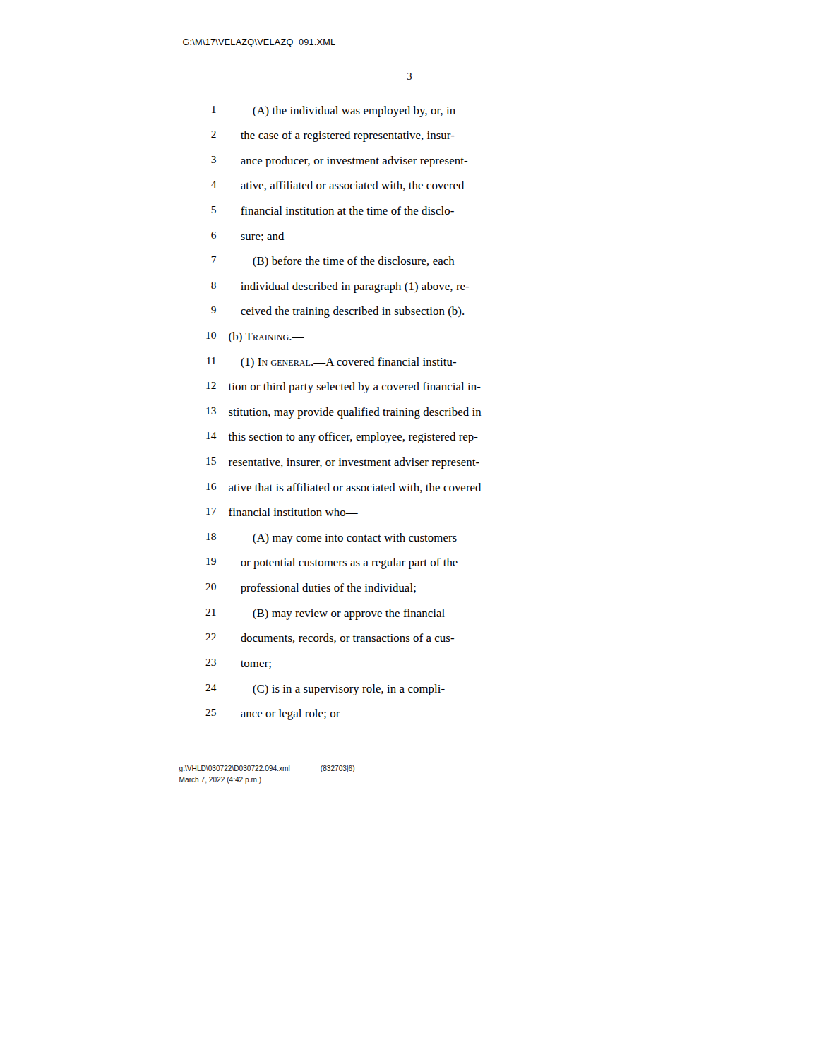G:\M\17\VELAZQ\VELAZQ_091.XML
3
| 1 | (A) the individual was employed by, or, in |
| 2 | the case of a registered representative, insur- |
| 3 | ance producer, or investment adviser represent- |
| 4 | ative, affiliated or associated with, the covered |
| 5 | financial institution at the time of the disclo- |
| 6 | sure; and |
| 7 | (B) before the time of the disclosure, each |
| 8 | individual described in paragraph (1) above, re- |
| 9 | ceived the training described in subsection (b). |
| 10 | (b) Training .— |
| 11 | (1) In general .—A covered financial institu- |
| 12 | tion or third party selected by a covered financial in- |
| 13 | stitution, may provide qualified training described in |
| 14 | this section to any officer, employee, registered rep- |
| 15 | resentative, insurer, or investment adviser represent- |
| 16 | ative that is affiliated or associated with, the covered |
| 17 | financial institution who— |
| 18 | (A) may come into contact with customers |
| 19 | or potential customers as a regular part of the |
| 20 | professional duties of the individual; |
| 21 | (B) may review or approve the financial |
| 22 | documents, records, or transactions of a cus- |
| 23 | tomer; |
| 24 | (C) is in a supervisory role, in a compli- |
| 25 | ance or legal role; or |
g:\VHLD\030722\D030722.094.xml (832703|6)
March 7, 2022 (4:42 p.m.)